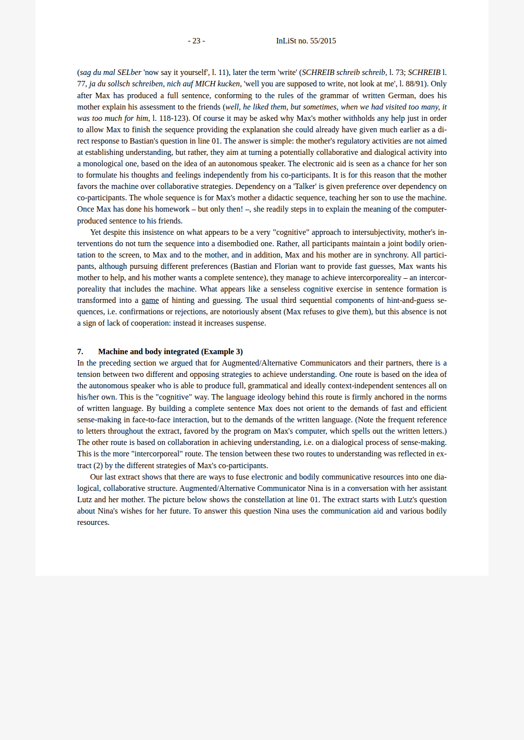- 23 - InLiSt no. 55/2015
(sag du mal SELber 'now say it yourself', l. 11), later the term 'write' (SCHREIB schreib schreib, l. 73; SCHREIB l. 77, ja du sollsch schreiben, nich auf MICH kucken, 'well you are supposed to write, not look at me', l. 88/91). Only after Max has produced a full sentence, conforming to the rules of the grammar of written German, does his mother explain his assessment to the friends (well, he liked them, but sometimes, when we had visited too many, it was too much for him, l. 118-123). Of course it may be asked why Max's mother withholds any help just in order to allow Max to finish the sequence providing the explanation she could already have given much earlier as a direct response to Bastian's question in line 01. The answer is simple: the mother's regulatory activities are not aimed at establishing understanding, but rather, they aim at turning a potentially collaborative and dialogical activity into a monological one, based on the idea of an autonomous speaker. The electronic aid is seen as a chance for her son to formulate his thoughts and feelings independently from his co-participants. It is for this reason that the mother favors the machine over collaborative strategies. Dependency on a 'Talker' is given preference over dependency on co-participants. The whole sequence is for Max's mother a didactic sequence, teaching her son to use the machine. Once Max has done his homework – but only then! –, she readily steps in to explain the meaning of the computer-produced sentence to his friends.
Yet despite this insistence on what appears to be a very "cognitive" approach to intersubjectivity, mother's interventions do not turn the sequence into a disembodied one. Rather, all participants maintain a joint bodily orientation to the screen, to Max and to the mother, and in addition, Max and his mother are in synchrony. All participants, although pursuing different preferences (Bastian and Florian want to provide fast guesses, Max wants his mother to help, and his mother wants a complete sentence), they manage to achieve intercorporeality – an intercorporeality that includes the machine. What appears like a senseless cognitive exercise in sentence formation is transformed into a game of hinting and guessing. The usual third sequential components of hint-and-guess sequences, i.e. confirmations or rejections, are notoriously absent (Max refuses to give them), but this absence is not a sign of lack of cooperation: instead it increases suspense.
7. Machine and body integrated (Example 3)
In the preceding section we argued that for Augmented/Alternative Communicators and their partners, there is a tension between two different and opposing strategies to achieve understanding. One route is based on the idea of the autonomous speaker who is able to produce full, grammatical and ideally context-independent sentences all on his/her own. This is the "cognitive" way. The language ideology behind this route is firmly anchored in the norms of written language. By building a complete sentence Max does not orient to the demands of fast and efficient sense-making in face-to-face interaction, but to the demands of the written language. (Note the frequent reference to letters throughout the extract, favored by the program on Max's computer, which spells out the written letters.) The other route is based on collaboration in achieving understanding, i.e. on a dialogical process of sense-making. This is the more "intercorporeal" route. The tension between these two routes to understanding was reflected in extract (2) by the different strategies of Max's co-participants.
Our last extract shows that there are ways to fuse electronic and bodily communicative resources into one dialogical, collaborative structure. Augmented/Alternative Communicator Nina is in a conversation with her assistant Lutz and her mother. The picture below shows the constellation at line 01. The extract starts with Lutz's question about Nina's wishes for her future. To answer this question Nina uses the communication aid and various bodily resources.